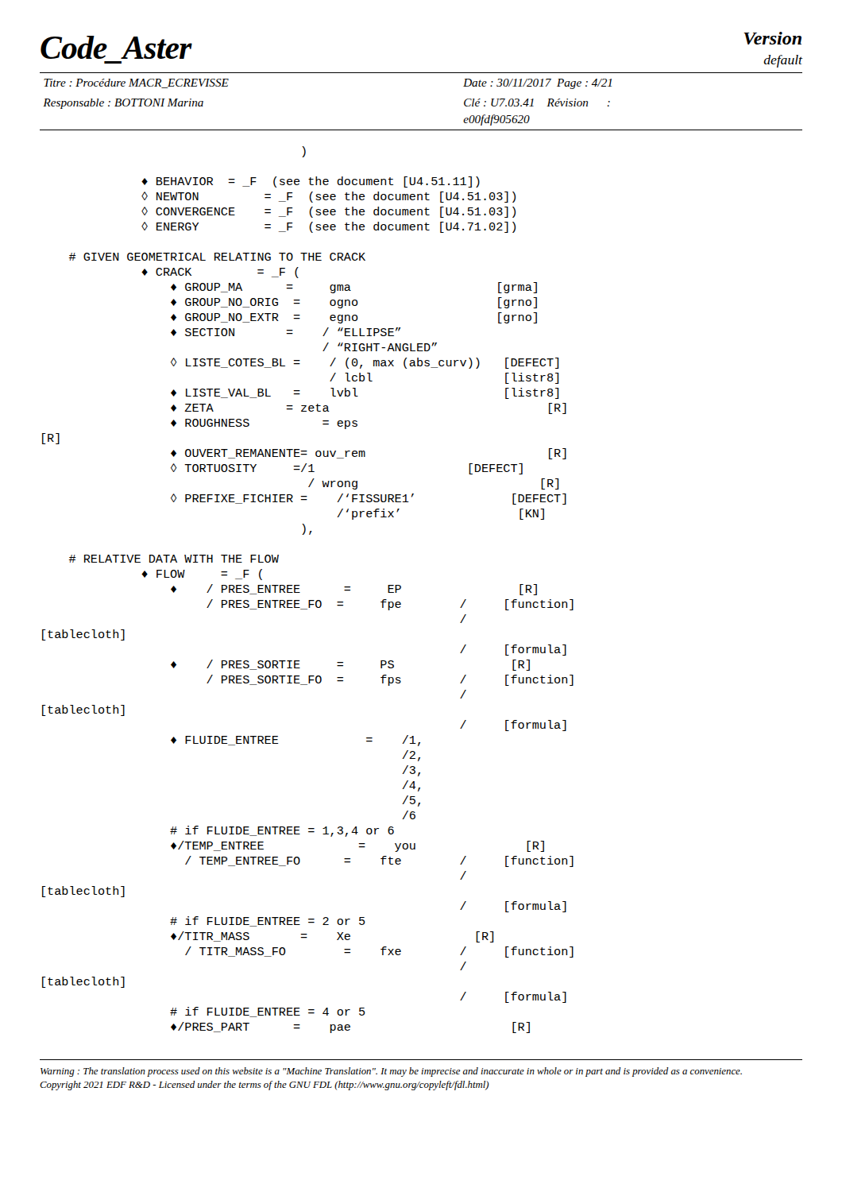Code_Aster
Version
default
| Titre : Procédure MACR_ECREVISSE | Date : 30/11/2017 Page : 4/21 |
| Responsable : BOTTONI Marina | Clé : U7.03.41 Révision : e00fdf905620 |
                                    )

              ♦ BEHAVIOR  = _F  (see the document [U4.51.11])
              ◊ NEWTON         = _F  (see the document [U4.51.03])
              ◊ CONVERGENCE    = _F  (see the document [U4.51.03])
              ◊ ENERGY         = _F  (see the document [U4.71.02])

    # GIVEN GEOMETRICAL RELATING TO THE CRACK
              ♦ CRACK         = _F (
                  ♦ GROUP_MA      =     gma                    [grma]
                  ♦ GROUP_NO_ORIG  =    ogno                   [grno]
                  ♦ GROUP_NO_EXTR  =    egno                   [grno]
                  ♦ SECTION       =    / “ELLIPSE”
                                       / “RIGHT-ANGLED”
                  ◊ LISTE_COTES_BL =    / (0, max (abs_curv))   [DEFECT]
                                        / lcbl                  [listr8]
                  ♦ LISTE_VAL_BL   =    lvbl                    [listr8]
                  ♦ ZETA          = zeta                              [R]
                  ♦ ROUGHNESS          = eps
[R]
                  ♦ OUVERT_REMANENTE= ouv_rem                         [R]
                  ◊ TORTUOSITY     =/1                     [DEFECT]
                                     / wrong                         [R]
                  ◊ PREFIXE_FICHIER =    /‘FISSURE1’             [DEFECT]
                                         /‘prefix’                [KN]
                                    ),

    # RELATIVE DATA WITH THE FLOW
              ♦ FLOW     = _F (
                  ♦    / PRES_ENTREE      =     EP                [R]
                       / PRES_ENTREE_FO  =     fpe        /     [function]
                                                          /
[tablecloth]
                                                          /     [formula]
                  ♦    / PRES_SORTIE     =     PS                [R]
                       / PRES_SORTIE_FO  =     fps        /     [function]
                                                          /
[tablecloth]
                                                          /     [formula]
                  ♦ FLUIDE_ENTREE            =    /1,
                                                  /2,
                                                  /3,
                                                  /4,
                                                  /5,
                                                  /6
                  # if FLUIDE_ENTREE = 1,3,4 or 6
                  ♦/TEMP_ENTREE             =    you               [R]
                    / TEMP_ENTREE_FO      =    fte        /     [function]
                                                          /
[tablecloth]
                                                          /     [formula]
                  # if FLUIDE_ENTREE = 2 or 5
                  ♦/TITR_MASS       =    Xe                 [R]
                    / TITR_MASS_FO        =    fxe        /     [function]
                                                          /
[tablecloth]
                                                          /     [formula]
                  # if FLUIDE_ENTREE = 4 or 5
                  ♦/PRES_PART      =    pae                      [R]
Warning : The translation process used on this website is a "Machine Translation". It may be imprecise and inaccurate in whole or in part and is provided as a convenience.
Copyright 2021 EDF R&D - Licensed under the terms of the GNU FDL (http://www.gnu.org/copyleft/fdl.html)